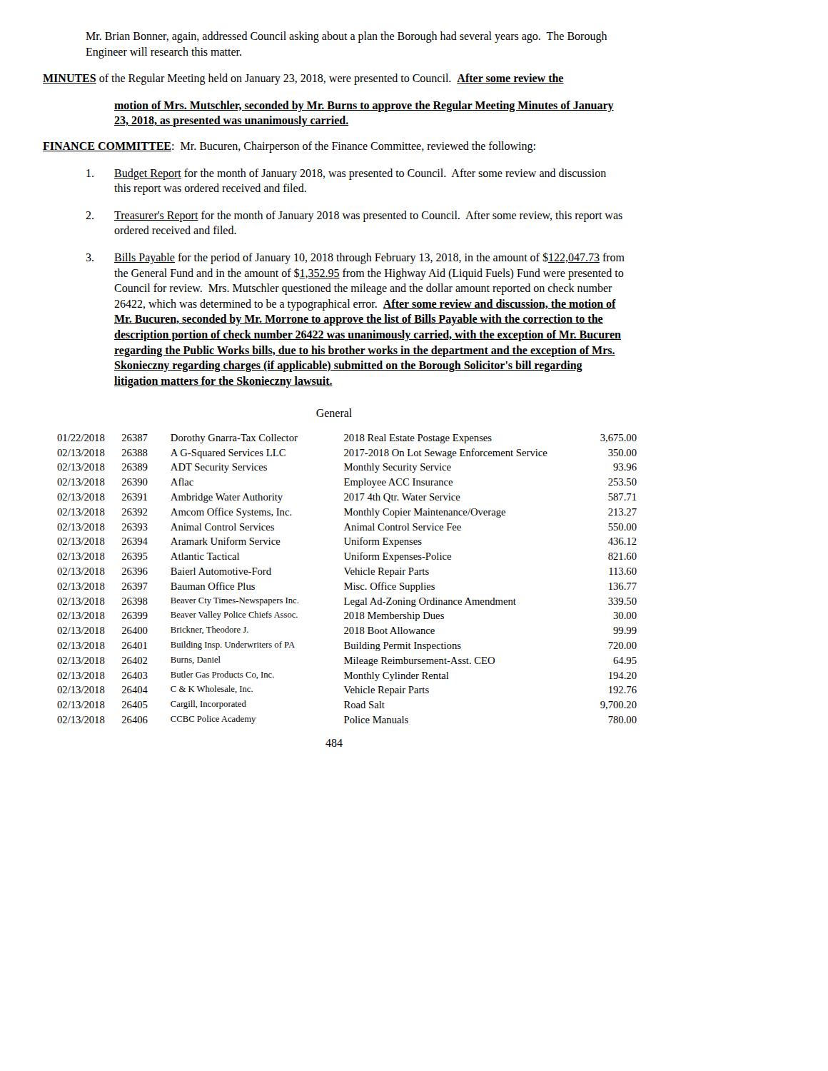Mr. Brian Bonner, again, addressed Council asking about a plan the Borough had several years ago. The Borough Engineer will research this matter.
MINUTES of the Regular Meeting held on January 23, 2018, were presented to Council. After some review the
motion of Mrs. Mutschler, seconded by Mr. Burns to approve the Regular Meeting Minutes of January 23, 2018, as presented was unanimously carried.
FINANCE COMMITTEE: Mr. Bucuren, Chairperson of the Finance Committee, reviewed the following:
Budget Report for the month of January 2018, was presented to Council. After some review and discussion this report was ordered received and filed.
Treasurer's Report for the month of January 2018 was presented to Council. After some review, this report was ordered received and filed.
Bills Payable for the period of January 10, 2018 through February 13, 2018, in the amount of $122,047.73 from the General Fund and in the amount of $1,352.95 from the Highway Aid (Liquid Fuels) Fund were presented to Council for review. Mrs. Mutschler questioned the mileage and the dollar amount reported on check number 26422, which was determined to be a typographical error. After some review and discussion, the motion of Mr. Bucuren, seconded by Mr. Morrone to approve the list of Bills Payable with the correction to the description portion of check number 26422 was unanimously carried, with the exception of Mr. Bucuren regarding the Public Works bills, due to his brother works in the department and the exception of Mrs. Skonieczny regarding charges (if applicable) submitted on the Borough Solicitor's bill regarding litigation matters for the Skonieczny lawsuit.
General
| 01/22/2018 | 26387 | Dorothy Gnarra-Tax Collector | 2018 Real Estate Postage Expenses | 3,675.00 |
| 02/13/2018 | 26388 | A G-Squared Services LLC | 2017-2018 On Lot Sewage Enforcement Service | 350.00 |
| 02/13/2018 | 26389 | ADT Security Services | Monthly Security Service | 93.96 |
| 02/13/2018 | 26390 | Aflac | Employee ACC Insurance | 253.50 |
| 02/13/2018 | 26391 | Ambridge Water Authority | 2017 4th Qtr. Water Service | 587.71 |
| 02/13/2018 | 26392 | Amcom Office Systems, Inc. | Monthly Copier Maintenance/Overage | 213.27 |
| 02/13/2018 | 26393 | Animal Control Services | Animal Control Service Fee | 550.00 |
| 02/13/2018 | 26394 | Aramark Uniform Service | Uniform Expenses | 436.12 |
| 02/13/2018 | 26395 | Atlantic Tactical | Uniform Expenses-Police | 821.60 |
| 02/13/2018 | 26396 | Baierl Automotive-Ford | Vehicle Repair Parts | 113.60 |
| 02/13/2018 | 26397 | Bauman Office Plus | Misc. Office Supplies | 136.77 |
| 02/13/2018 | 26398 | Beaver Cty Times-Newspapers Inc. | Legal Ad-Zoning Ordinance Amendment | 339.50 |
| 02/13/2018 | 26399 | Beaver Valley Police Chiefs Assoc. | 2018 Membership Dues | 30.00 |
| 02/13/2018 | 26400 | Brickner, Theodore J. | 2018 Boot Allowance | 99.99 |
| 02/13/2018 | 26401 | Building Insp. Underwriters of PA | Building Permit Inspections | 720.00 |
| 02/13/2018 | 26402 | Burns, Daniel | Mileage Reimbursement-Asst. CEO | 64.95 |
| 02/13/2018 | 26403 | Butler Gas Products Co, Inc. | Monthly Cylinder Rental | 194.20 |
| 02/13/2018 | 26404 | C & K Wholesale, Inc. | Vehicle Repair Parts | 192.76 |
| 02/13/2018 | 26405 | Cargill, Incorporated | Road Salt | 9,700.20 |
| 02/13/2018 | 26406 | CCBC Police Academy | Police Manuals | 780.00 |
484